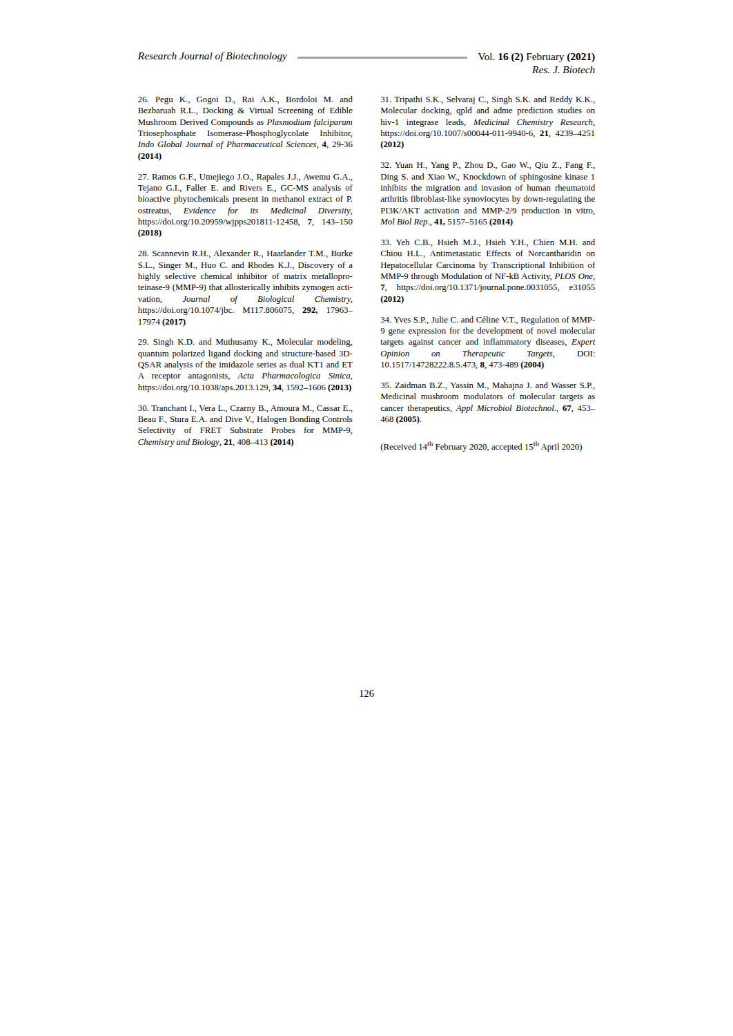Research Journal of Biotechnology
Vol. 16 (2) February (2021)
Res. J. Biotech
26. Pegu K., Gogoi D., Rai A.K., Bordoloi M. and Bezbaruah R.L., Docking & Virtual Screening of Edible Mushroom Derived Compounds as Plasmodium falciparum Triosephosphate Isomerase-Phosphoglycolate Inhibitor, Indo Global Journal of Pharmaceutical Sciences, 4, 29-36 (2014)
27. Ramos G.F., Umejiego J.O., Rapales J.J., Awemu G.A., Tejano G.I., Faller E. and Rivers E., GC-MS analysis of bioactive phytochemicals present in methanol extract of P. ostreatus, Evidence for its Medicinal Diversity, https://doi.org/10.20959/wjpps201811-12458, 7, 143–150 (2018)
28. Scannevin R.H., Alexander R., Haarlander T.M., Burke S.L., Singer M., Huo C. and Rhodes K.J., Discovery of a highly selective chemical inhibitor of matrix metalloproteinase-9 (MMP-9) that allosterically inhibits zymogen activation, Journal of Biological Chemistry, https://doi.org/10.1074/jbc. M117.806075, 292, 17963–17974 (2017)
29. Singh K.D. and Muthusamy K., Molecular modeling, quantum polarized ligand docking and structure-based 3D-QSAR analysis of the imidazole series as dual KT1 and ET A receptor antagonists, Acta Pharmacologica Sinica, https://doi.org/10.1038/aps.2013.129, 34, 1592–1606 (2013)
30. Tranchant I., Vera L., Czarny B., Amoura M., Cassar E., Beau F., Stura E.A. and Dive V., Halogen Bonding Controls Selectivity of FRET Substrate Probes for MMP-9, Chemistry and Biology, 21, 408–413 (2014)
31. Tripathi S.K., Selvaraj C., Singh S.K. and Reddy K.K., Molecular docking, qpld and adme prediction studies on hiv-1 integrase leads, Medicinal Chemistry Research, https://doi.org/10.1007/s00044-011-9940-6, 21, 4239–4251 (2012)
32. Yuan H., Yang P., Zhou D., Gao W., Qiu Z., Fang F., Ding S. and Xiao W., Knockdown of sphingosine kinase 1 inhibits the migration and invasion of human rheumatoid arthritis fibroblast-like synoviocytes by down-regulating the PI3K/AKT activation and MMP-2/9 production in vitro, Mol Biol Rep., 41, 5157–5165 (2014)
33. Yeh C.B., Hsieh M.J., Hsieh Y.H., Chien M.H. and Chiou H.L., Antimetastatic Effects of Norcantharidin on Hepatocellular Carcinoma by Transcriptional Inhibition of MMP-9 through Modulation of NF-kB Activity, PLOS One, 7, https://doi.org/10.1371/journal.pone.0031055, e31055 (2012)
34. Yves S.P., Julie C. and Céline V.T., Regulation of MMP-9 gene expression for the development of novel molecular targets against cancer and inflammatory diseases, Expert Opinion on Therapeutic Targets, DOI: 10.1517/14728222.8.5.473, 8, 473-489 (2004)
35. Zaidman B.Z., Yassin M., Mahajna J. and Wasser S.P., Medicinal mushroom modulators of molecular targets as cancer therapeutics, Appl Microbiol Biotechnol., 67, 453–468 (2005).
(Received 14th February 2020, accepted 15th April 2020)
126